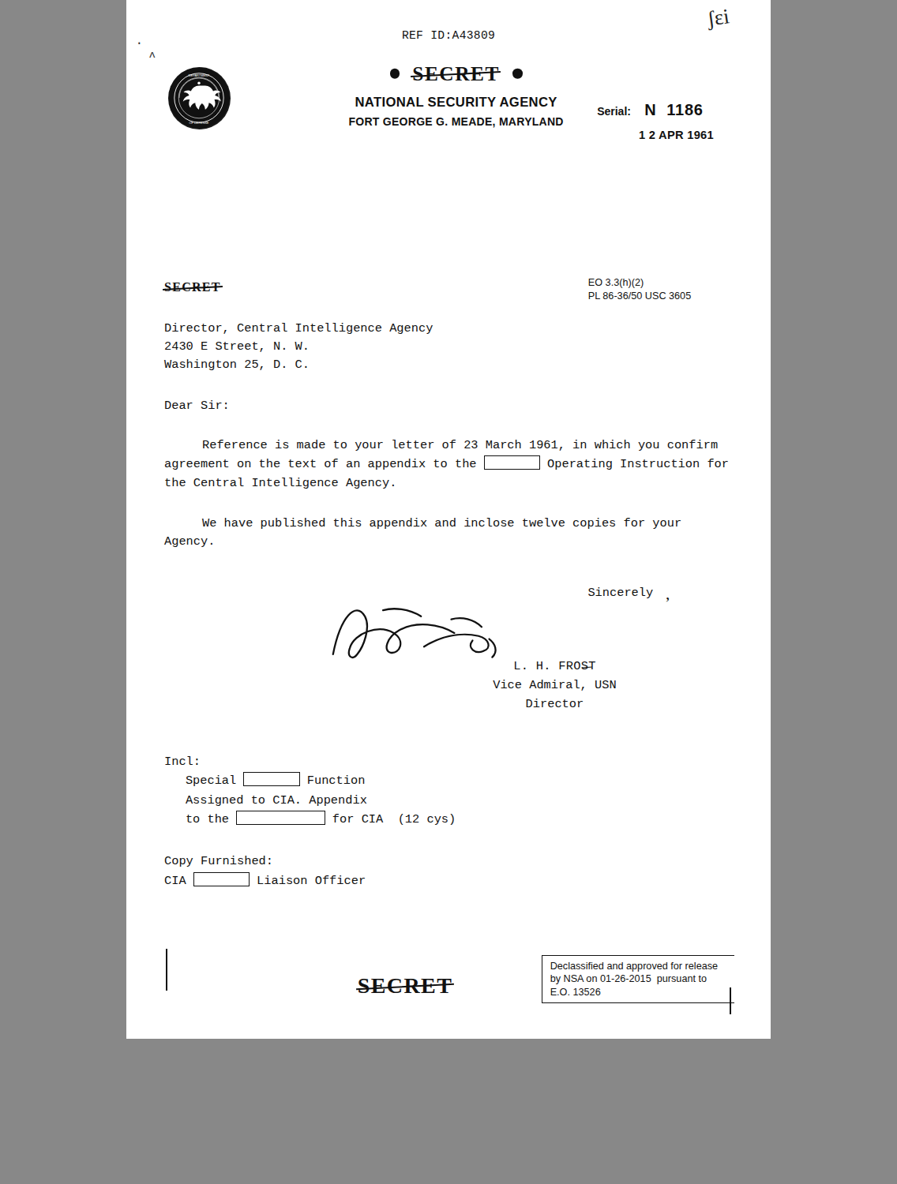REF ID:A43809
.
ʌ
ʃɛi
DEPARTMENT OF DEFENSE
SECRET
NATIONAL SECURITY AGENCY
FORT GEORGE G. MEADE, MARYLAND
Serial: N 1186
1 2 APR 1961
SECRET
EO 3.3(h)(2)
PL 86-36/50 USC 3605
Director, Central Intelligence Agency
2430 E Street, N. W.
Washington 25, D. C.
Dear Sir:
Reference is made to your letter of 23 March 1961, in which you confirm agreement on the text of an appendix to the Operating Instruction for the Central Intelligence Agency.
We have published this appendix and inclose twelve copies for your Agency.
Sincerely,
L. H. FROST
Vice Admiral, USN
Director
Incl:
Special Function
Assigned to CIA. Appendix
to the for CIA (12 cys)
Copy Furnished:
CIA Liaison Officer
SECRET
Declassified and approved for release
by NSA on 01-26-2015 pursuant to
E.O. 13526